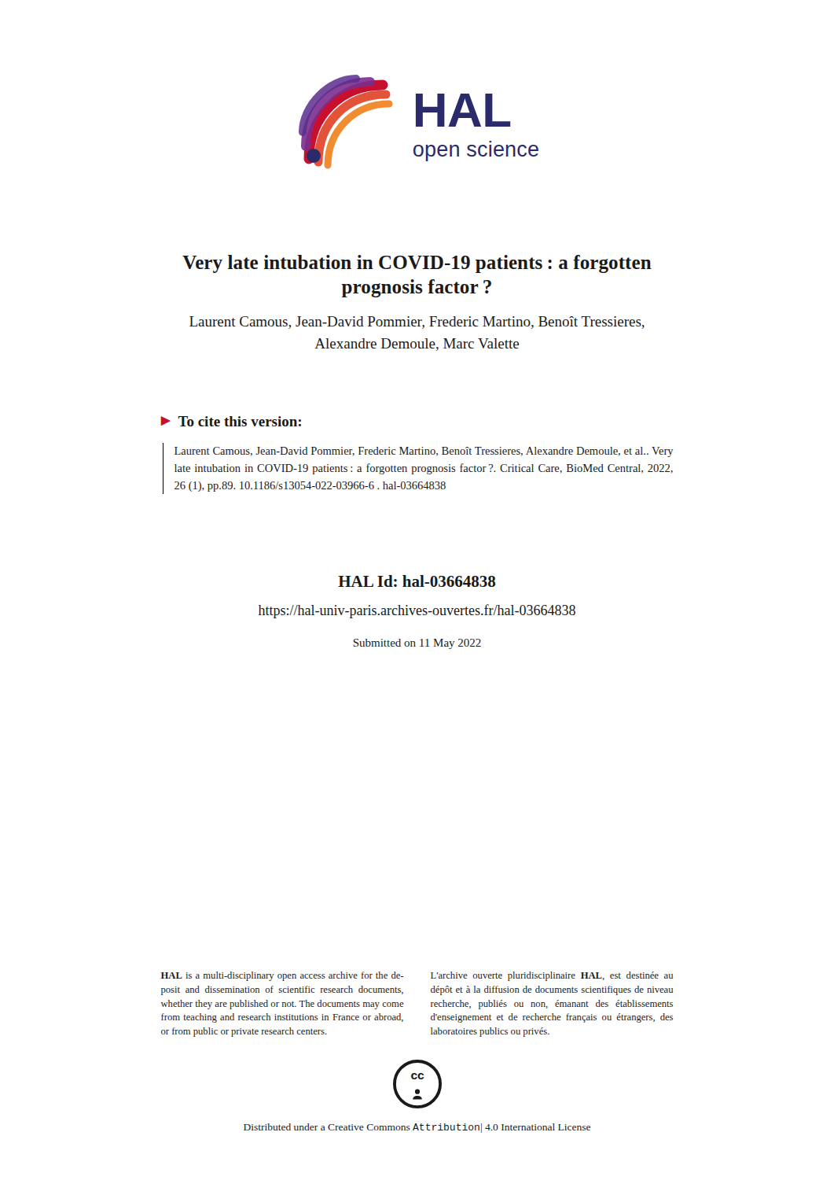HAL open science
Very late intubation in COVID-19 patients : a forgotten prognosis factor ?
Laurent Camous, Jean-David Pommier, Frederic Martino, Benoît Tressieres,
Alexandre Demoule, Marc Valette
▶ To cite this version:
Laurent Camous, Jean-David Pommier, Frederic Martino, Benoît Tressieres, Alexandre Demoule, et al.. Very late intubation in COVID-19 patients : a forgotten prognosis factor ?. Critical Care, BioMed Central, 2022, 26 (1), pp.89. 10.1186/s13054-022-03966-6 . hal-03664838
HAL Id: hal-03664838
https://hal-univ-paris.archives-ouvertes.fr/hal-03664838
Submitted on 11 May 2022
HAL is a multi-disciplinary open access archive for the deposit and dissemination of scientific research documents, whether they are published or not. The documents may come from teaching and research institutions in France or abroad, or from public or private research centers.
L'archive ouverte pluridisciplinaire HAL, est destinée au dépôt et à la diffusion de documents scientifiques de niveau recherche, publiés ou non, émanant des établissements d'enseignement et de recherche français ou étrangers, des laboratoires publics ou privés.
cc
Distributed under a Creative Commons Attribution| 4.0 International License